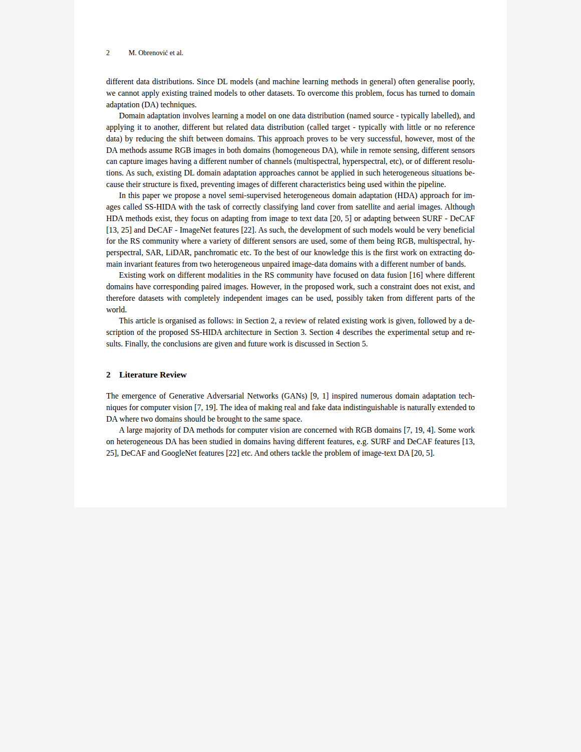2 M. Obrenović et al.
different data distributions. Since DL models (and machine learning methods in general) often generalise poorly, we cannot apply existing trained models to other datasets. To overcome this problem, focus has turned to domain adaptation (DA) techniques.
Domain adaptation involves learning a model on one data distribution (named source - typically labelled), and applying it to another, different but related data distribution (called target - typically with little or no reference data) by reducing the shift between domains. This approach proves to be very successful, however, most of the DA methods assume RGB images in both domains (homogeneous DA), while in remote sensing, different sensors can capture images having a different number of channels (multispectral, hyperspectral, etc), or of different resolutions. As such, existing DL domain adaptation approaches cannot be applied in such heterogeneous situations because their structure is fixed, preventing images of different characteristics being used within the pipeline.
In this paper we propose a novel semi-supervised heterogeneous domain adaptation (HDA) approach for images called SS-HIDA with the task of correctly classifying land cover from satellite and aerial images. Although HDA methods exist, they focus on adapting from image to text data [20, 5] or adapting between SURF - DeCAF [13, 25] and DeCAF - ImageNet features [22]. As such, the development of such models would be very beneficial for the RS community where a variety of different sensors are used, some of them being RGB, multispectral, hyperspectral, SAR, LiDAR, panchromatic etc. To the best of our knowledge this is the first work on extracting domain invariant features from two heterogeneous unpaired image-data domains with a different number of bands.
Existing work on different modalities in the RS community have focused on data fusion [16] where different domains have corresponding paired images. However, in the proposed work, such a constraint does not exist, and therefore datasets with completely independent images can be used, possibly taken from different parts of the world.
This article is organised as follows: in Section 2, a review of related existing work is given, followed by a description of the proposed SS-HIDA architecture in Section 3. Section 4 describes the experimental setup and results. Finally, the conclusions are given and future work is discussed in Section 5.
2 Literature Review
The emergence of Generative Adversarial Networks (GANs) [9, 1] inspired numerous domain adaptation techniques for computer vision [7, 19]. The idea of making real and fake data indistinguishable is naturally extended to DA where two domains should be brought to the same space.
A large majority of DA methods for computer vision are concerned with RGB domains [7, 19, 4]. Some work on heterogeneous DA has been studied in domains having different features, e.g. SURF and DeCAF features [13, 25], DeCAF and GoogleNet features [22] etc. And others tackle the problem of image-text DA [20, 5].